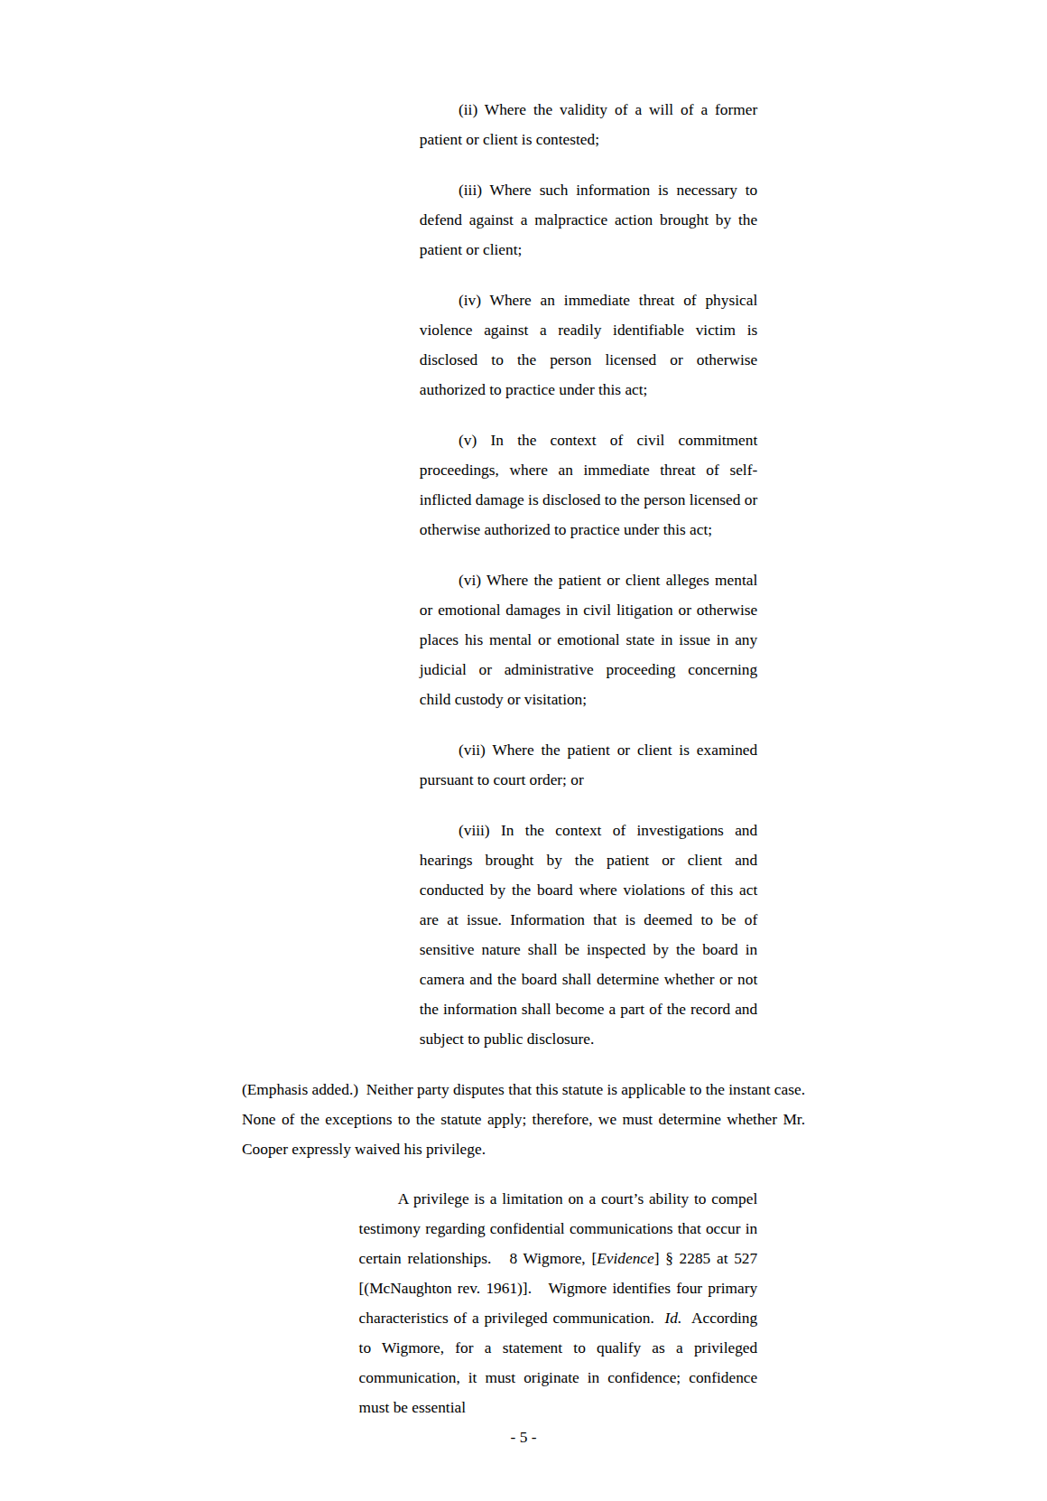(ii) Where the validity of a will of a former patient or client is contested;
(iii) Where such information is necessary to defend against a malpractice action brought by the patient or client;
(iv) Where an immediate threat of physical violence against a readily identifiable victim is disclosed to the person licensed or otherwise authorized to practice under this act;
(v) In the context of civil commitment proceedings, where an immediate threat of self-inflicted damage is disclosed to the person licensed or otherwise authorized to practice under this act;
(vi) Where the patient or client alleges mental or emotional damages in civil litigation or otherwise places his mental or emotional state in issue in any judicial or administrative proceeding concerning child custody or visitation;
(vii) Where the patient or client is examined pursuant to court order; or
(viii) In the context of investigations and hearings brought by the patient or client and conducted by the board where violations of this act are at issue. Information that is deemed to be of sensitive nature shall be inspected by the board in camera and the board shall determine whether or not the information shall become a part of the record and subject to public disclosure.
(Emphasis added.) Neither party disputes that this statute is applicable to the instant case. None of the exceptions to the statute apply; therefore, we must determine whether Mr. Cooper expressly waived his privilege.
A privilege is a limitation on a court’s ability to compel testimony regarding confidential communications that occur in certain relationships. 8 Wigmore, [Evidence] § 2285 at 527 [(McNaughton rev. 1961)]. Wigmore identifies four primary characteristics of a privileged communication. Id. According to Wigmore, for a statement to qualify as a privileged communication, it must originate in confidence; confidence must be essential
- 5 -